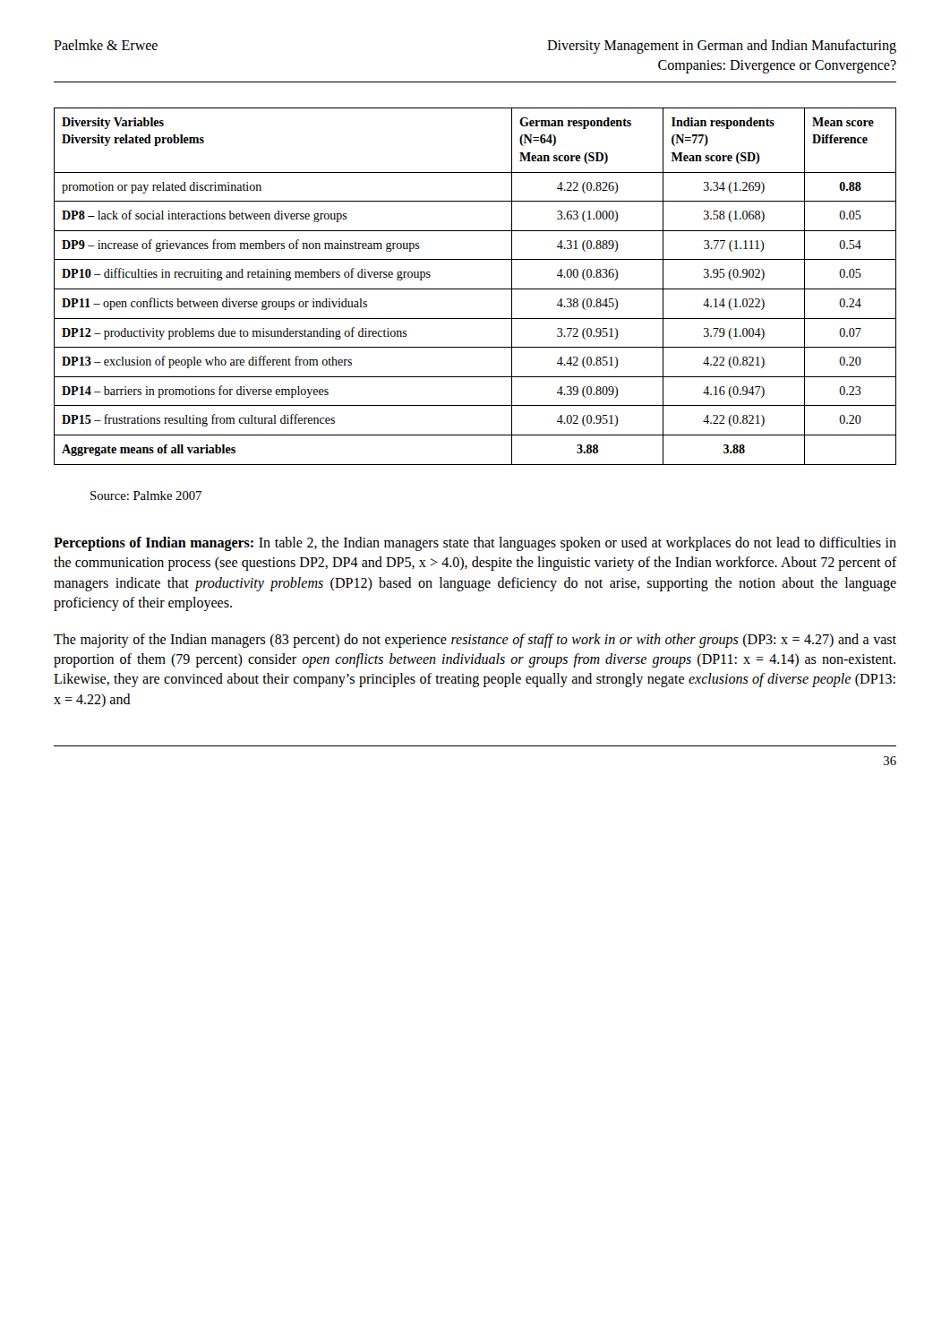Paelmke & Erwee
Diversity Management in German and Indian Manufacturing
Companies: Divergence or Convergence?
| Diversity Variables Diversity related problems | German respondents (N=64) Mean score (SD) | Indian respondents (N=77) Mean score (SD) | Mean score Difference |
| --- | --- | --- | --- |
| promotion or pay related discrimination | 4.22 (0.826) | 3.34 (1.269) | 0.88 |
| DP8 – lack of social interactions between diverse groups | 3.63 (1.000) | 3.58 (1.068) | 0.05 |
| DP9 – increase of grievances from members of non mainstream groups | 4.31 (0.889) | 3.77 (1.111) | 0.54 |
| DP10 – difficulties in recruiting and retaining members of diverse groups | 4.00 (0.836) | 3.95 (0.902) | 0.05 |
| DP11 – open conflicts between diverse groups or individuals | 4.38 (0.845) | 4.14 (1.022) | 0.24 |
| DP12 – productivity problems due to misunderstanding of directions | 3.72 (0.951) | 3.79 (1.004) | 0.07 |
| DP13 – exclusion of people who are different from others | 4.42 (0.851) | 4.22 (0.821) | 0.20 |
| DP14 – barriers in promotions for diverse employees | 4.39 (0.809) | 4.16 (0.947) | 0.23 |
| DP15 – frustrations resulting from cultural differences | 4.02 (0.951) | 4.22 (0.821) | 0.20 |
| Aggregate means of all variables | 3.88 | 3.88 | |
Source: Palmke 2007
Perceptions of Indian managers: In table 2, the Indian managers state that languages spoken or used at workplaces do not lead to difficulties in the communication process (see questions DP2, DP4 and DP5, x > 4.0), despite the linguistic variety of the Indian workforce. About 72 percent of managers indicate that productivity problems (DP12) based on language deficiency do not arise, supporting the notion about the language proficiency of their employees.
The majority of the Indian managers (83 percent) do not experience resistance of staff to work in or with other groups (DP3: x = 4.27) and a vast proportion of them (79 percent) consider open conflicts between individuals or groups from diverse groups (DP11: x = 4.14) as non-existent. Likewise, they are convinced about their company’s principles of treating people equally and strongly negate exclusions of diverse people (DP13: x = 4.22) and
36